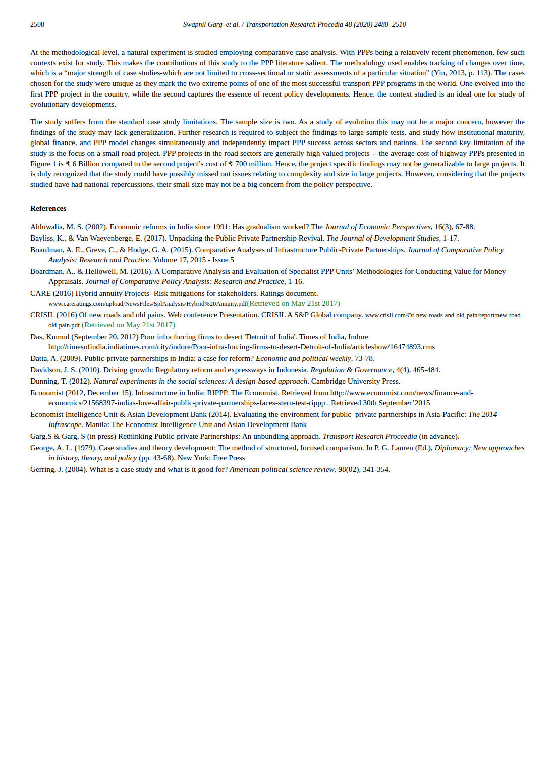2508 Swapnil Garg et al. / Transportation Research Procedia 48 (2020) 2488–2510
At the methodological level, a natural experiment is studied employing comparative case analysis. With PPPs being a relatively recent phenomenon, few such contexts exist for study. This makes the contributions of this study to the PPP literature salient. The methodology used enables tracking of changes over time, which is a “major strength of case studies-which are not limited to cross-sectional or static assessments of a particular situation" (Yin, 2013, p. 113). The cases chosen for the study were unique as they mark the two extreme points of one of the most successful transport PPP programs in the world. One evolved into the first PPP project in the country, while the second captures the essence of recent policy developments. Hence, the context studied is an ideal one for study of evolutionary developments.
The study suffers from the standard case study limitations. The sample size is two. As a study of evolution this may not be a major concern, however the findings of the study may lack generalization. Further research is required to subject the findings to large sample tests, and study how institutional maturity, global finance, and PPP model changes simultaneously and independently impact PPP success across sectors and nations. The second key limitation of the study is the focus on a small road project. PPP projects in the road sectors are generally high valued projects -- the average cost of highway PPPs presented in Figure 1 is ₹ 6 Billion compared to the second project’s cost of ₹ 700 million. Hence, the project specific findings may not be generalizable to large projects. It is duly recognized that the study could have possibly missed out issues relating to complexity and size in large projects. However, considering that the projects studied have had national repercussions, their small size may not be a big concern from the policy perspective.
References
Ahluwalia, M. S. (2002). Economic reforms in India since 1991: Has gradualism worked? The Journal of Economic Perspectives, 16(3), 67-88.
Bayliss, K., & Van Waeyenberge, E. (2017). Unpacking the Public Private Partnership Revival. The Journal of Development Studies, 1-17.
Boardman, A. E., Greve, C., & Hodge, G. A. (2015). Comparative Analyses of Infrastructure Public-Private Partnerships. Journal of Comparative Policy Analysis: Research and Practice. Volume 17, 2015 - Issue 5
Boardman, A., & Hellowell, M. (2016). A Comparative Analysis and Evaluation of Specialist PPP Units’ Methodologies for Conducting Value for Money Appraisals. Journal of Comparative Policy Analysis: Research and Practice, 1-16.
CARE (2016) Hybrid annuity Projects- Risk mitigations for stakeholders. Ratings document. www.careratings.com/upload/NewsFiles/SplAnalysis/Hybrid%20Annuity.pdf(Retrieved on May 21st 2017)
CRISIL (2016) Of new roads and old pains. Web conference Presentation. CRISIL A S&P Global company. www.crisil.com/Of-new-roads-and-old-pain/report/new-road-old-pain.pdf (Retrieved on May 21st 2017)
Das, Kumud (September 20, 2012) Poor infra forcing firms to desert 'Detroit of India'. Times of India, Indore http://timesofindia.indiatimes.com/city/indore/Poor-infra-forcing-firms-to-desert-Detroit-of-India/articleshow/16474893.cms
Datta, A. (2009). Public-private partnerships in India: a case for reform? Economic and political weekly, 73-78.
Davidson, J. S. (2010). Driving growth: Regulatory reform and expressways in Indonesia. Regulation & Governance, 4(4), 465-484.
Dunning, T. (2012). Natural experiments in the social sciences: A design-based approach. Cambridge University Press.
Economist (2012, December 15). Infrastructure in India: RIPPP. The Economist. Retrieved from http://www.economist.com/news/finance-and-economics/21568397-indias-love-affair-public-private-partnerships-faces-stern-test-rippp . Retrieved 30th September’2015
Economist Intelligence Unit & Asian Development Bank (2014). Evaluating the environment for public–private partnerships in Asia-Pacific: The 2014 Infrascope. Manila: The Economist Intelligence Unit and Asian Development Bank
Garg,S & Garg, S (in press) Rethinking Public-private Partnerships: An unbundling approach. Transport Research Proceedia (in advance).
George, A. L. (1979). Case studies and theory development: The method of structured, focused comparison. In P. G. Lauren (Ed.), Diplomacy: New approaches in history, theory, and policy (pp. 43-68). New York: Free Press
Gerring, J. (2004). What is a case study and what is it good for? American political science review, 98(02), 341-354.